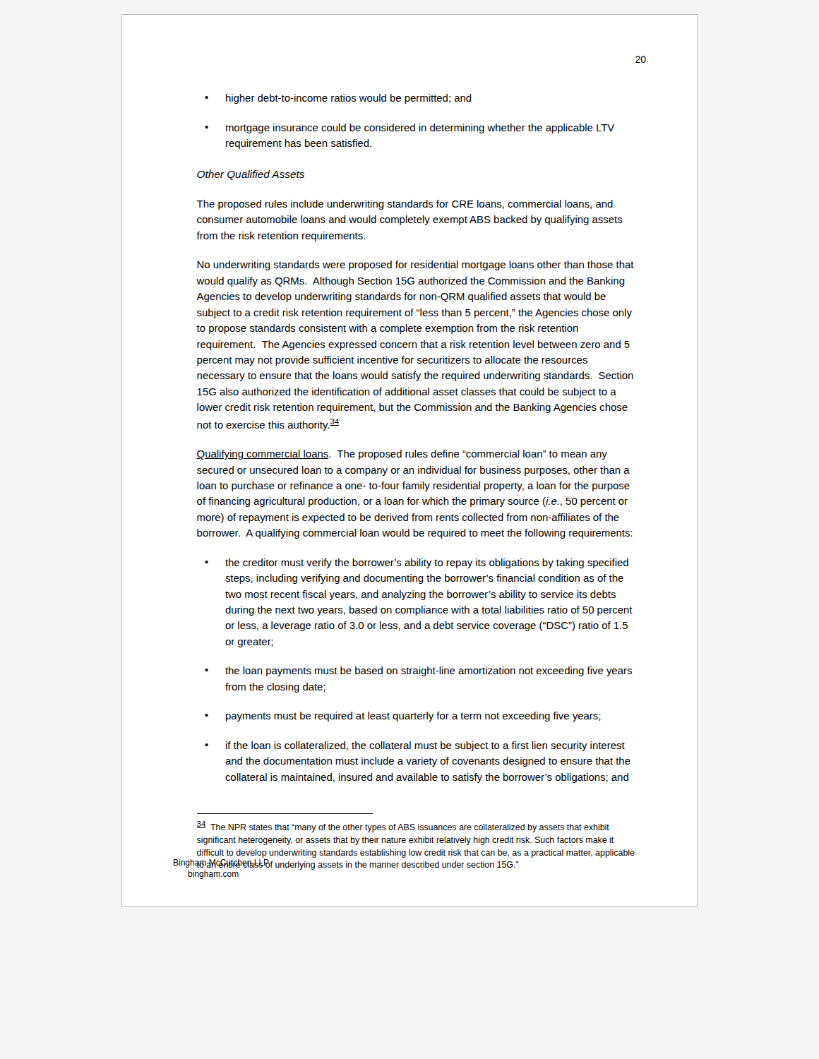20
higher debt-to-income ratios would be permitted; and
mortgage insurance could be considered in determining whether the applicable LTV requirement has been satisfied.
Other Qualified Assets
The proposed rules include underwriting standards for CRE loans, commercial loans, and consumer automobile loans and would completely exempt ABS backed by qualifying assets from the risk retention requirements.
No underwriting standards were proposed for residential mortgage loans other than those that would qualify as QRMs. Although Section 15G authorized the Commission and the Banking Agencies to develop underwriting standards for non-QRM qualified assets that would be subject to a credit risk retention requirement of “less than 5 percent,” the Agencies chose only to propose standards consistent with a complete exemption from the risk retention requirement. The Agencies expressed concern that a risk retention level between zero and 5 percent may not provide sufficient incentive for securitizers to allocate the resources necessary to ensure that the loans would satisfy the required underwriting standards. Section 15G also authorized the identification of additional asset classes that could be subject to a lower credit risk retention requirement, but the Commission and the Banking Agencies chose not to exercise this authority.34
Qualifying commercial loans. The proposed rules define “commercial loan” to mean any secured or unsecured loan to a company or an individual for business purposes, other than a loan to purchase or refinance a one- to-four family residential property, a loan for the purpose of financing agricultural production, or a loan for which the primary source (i.e., 50 percent or more) of repayment is expected to be derived from rents collected from non-affiliates of the borrower. A qualifying commercial loan would be required to meet the following requirements:
the creditor must verify the borrower’s ability to repay its obligations by taking specified steps, including verifying and documenting the borrower’s financial condition as of the two most recent fiscal years, and analyzing the borrower’s ability to service its debts during the next two years, based on compliance with a total liabilities ratio of 50 percent or less, a leverage ratio of 3.0 or less, and a debt service coverage (“DSC”) ratio of 1.5 or greater;
the loan payments must be based on straight-line amortization not exceeding five years from the closing date;
payments must be required at least quarterly for a term not exceeding five years;
if the loan is collateralized, the collateral must be subject to a first lien security interest and the documentation must include a variety of covenants designed to ensure that the collateral is maintained, insured and available to satisfy the borrower’s obligations; and
34 The NPR states that “many of the other types of ABS issuances are collateralized by assets that exhibit significant heterogeneity, or assets that by their nature exhibit relatively high credit risk. Such factors make it difficult to develop underwriting standards establishing low credit risk that can be, as a practical matter, applicable to an entire class of underlying assets in the manner described under section 15G.”
Bingham McCutchen LLP bingham.com